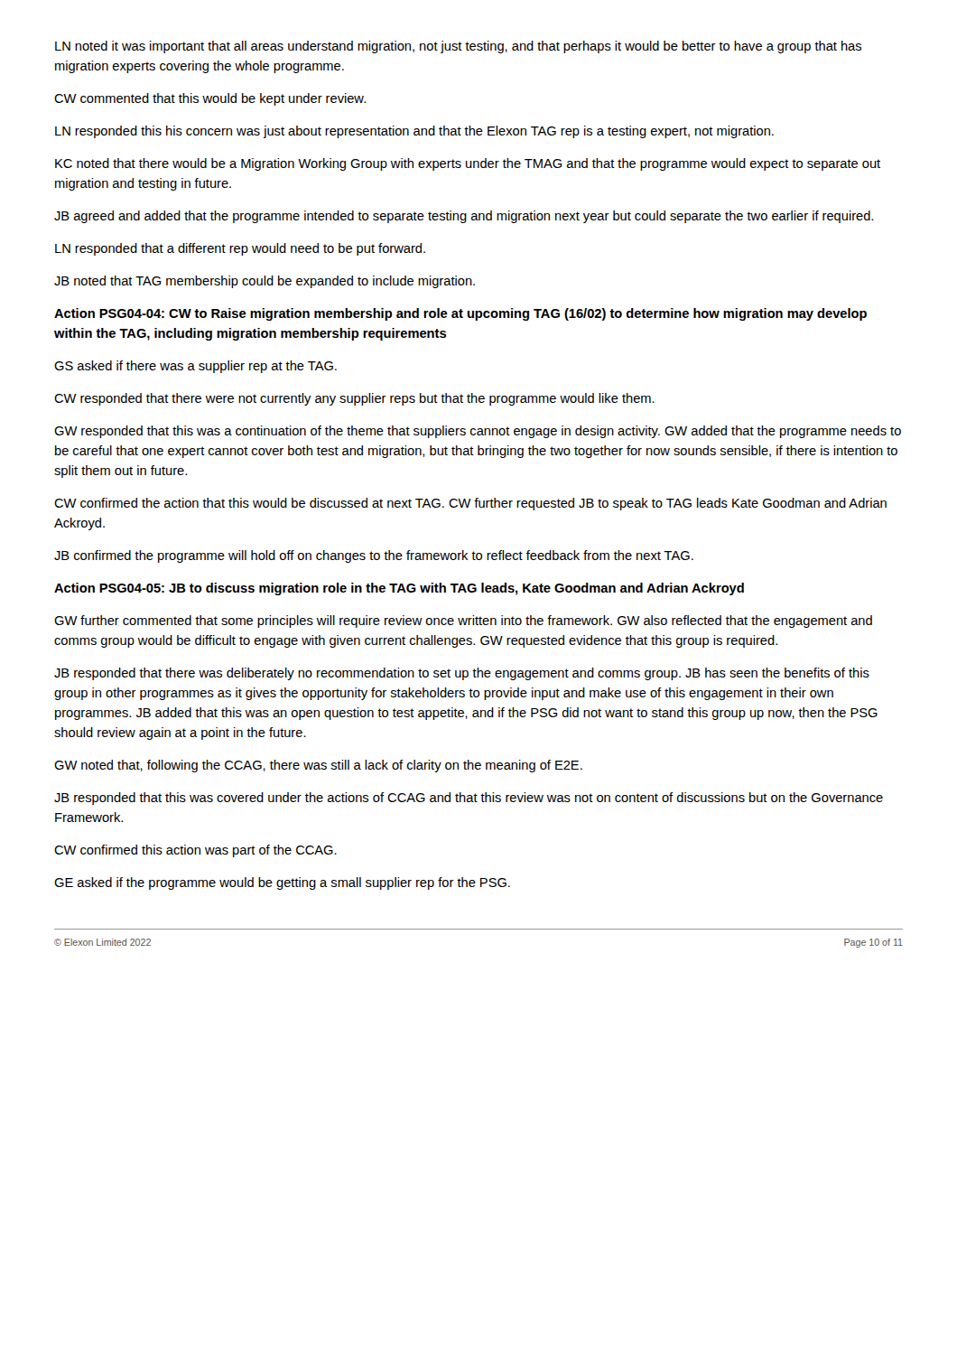LN noted it was important that all areas understand migration, not just testing, and that perhaps it would be better to have a group that has migration experts covering the whole programme.
CW commented that this would be kept under review.
LN responded this his concern was just about representation and that the Elexon TAG rep is a testing expert, not migration.
KC noted that there would be a Migration Working Group with experts under the TMAG and that the programme would expect to separate out migration and testing in future.
JB agreed and added that the programme intended to separate testing and migration next year but could separate the two earlier if required.
LN responded that a different rep would need to be put forward.
JB noted that TAG membership could be expanded to include migration.
Action PSG04-04: CW to Raise migration membership and role at upcoming TAG (16/02) to determine how migration may develop within the TAG, including migration membership requirements
GS asked if there was a supplier rep at the TAG.
CW responded that there were not currently any supplier reps but that the programme would like them.
GW responded that this was a continuation of the theme that suppliers cannot engage in design activity. GW added that the programme needs to be careful that one expert cannot cover both test and migration, but that bringing the two together for now sounds sensible, if there is intention to split them out in future.
CW confirmed the action that this would be discussed at next TAG. CW further requested JB to speak to TAG leads Kate Goodman and Adrian Ackroyd.
JB confirmed the programme will hold off on changes to the framework to reflect feedback from the next TAG.
Action PSG04-05: JB to discuss migration role in the TAG with TAG leads, Kate Goodman and Adrian Ackroyd
GW further commented that some principles will require review once written into the framework. GW also reflected that the engagement and comms group would be difficult to engage with given current challenges. GW requested evidence that this group is required.
JB responded that there was deliberately no recommendation to set up the engagement and comms group. JB has seen the benefits of this group in other programmes as it gives the opportunity for stakeholders to provide input and make use of this engagement in their own programmes. JB added that this was an open question to test appetite, and if the PSG did not want to stand this group up now, then the PSG should review again at a point in the future.
GW noted that, following the CCAG, there was still a lack of clarity on the meaning of E2E.
JB responded that this was covered under the actions of CCAG and that this review was not on content of discussions but on the Governance Framework.
CW confirmed this action was part of the CCAG.
GE asked if the programme would be getting a small supplier rep for the PSG.
© Elexon Limited 2022 Page 10 of 11